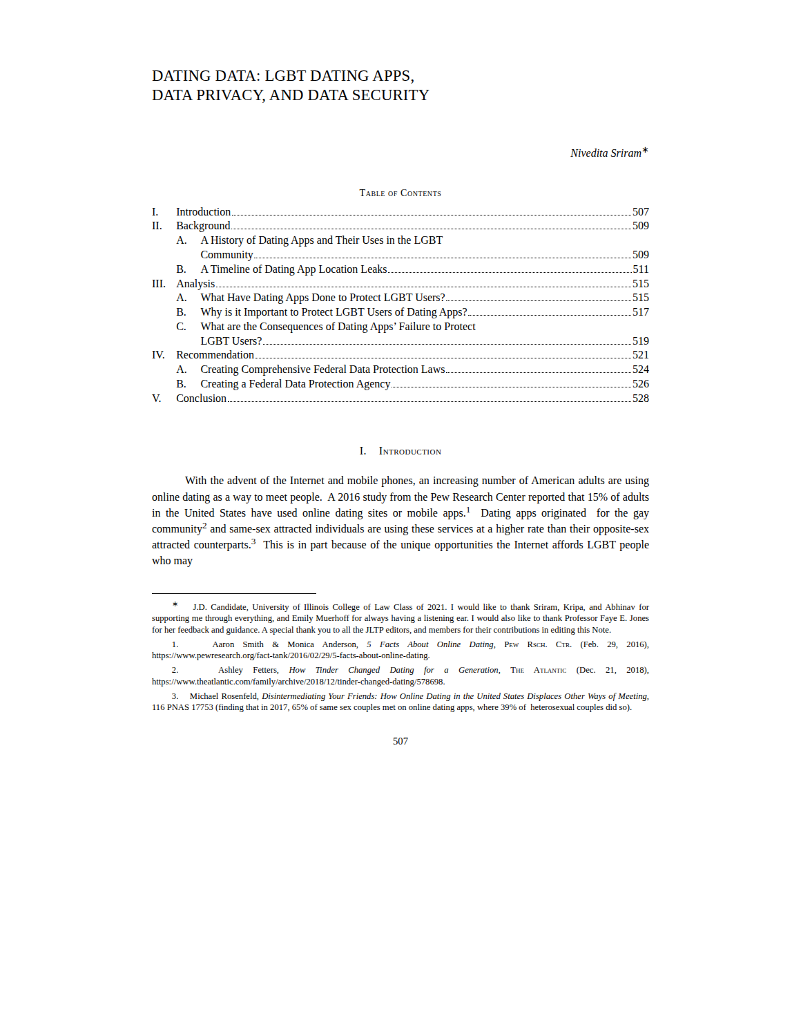DATING DATA: LGBT DATING APPS,
DATA PRIVACY, AND DATA SECURITY
Nivedita Sriram∗
Table of Contents
| I. | Introduction 507 |
| II. | Background 509 |
| | A. | A History of Dating Apps and Their Uses in the LGBT Community 509 |
| | B. | A Timeline of Dating App Location Leaks 511 |
| III. | Analysis 515 |
| | A. | What Have Dating Apps Done to Protect LGBT Users? 515 |
| | B. | Why is it Important to Protect LGBT Users of Dating Apps? 517 |
| | C. | What are the Consequences of Dating Apps’ Failure to Protect LGBT Users? 519 |
| IV. | Recommendation 521 |
| | A. | Creating Comprehensive Federal Data Protection Laws 524 |
| | B. | Creating a Federal Data Protection Agency 526 |
| V. | Conclusion 528 |
I. Introduction
With the advent of the Internet and mobile phones, an increasing number of American adults are using online dating as a way to meet people. A 2016 study from the Pew Research Center reported that 15% of adults in the United States have used online dating sites or mobile apps.1 Dating apps originated for the gay community2 and same-sex attracted individuals are using these services at a higher rate than their opposite-sex attracted counterparts.3 This is in part because of the unique opportunities the Internet affords LGBT people who may
∗ J.D. Candidate, University of Illinois College of Law Class of 2021. I would like to thank Sriram, Kripa, and Abhinav for supporting me through everything, and Emily Muerhoff for always having a listening ear. I would also like to thank Professor Faye E. Jones for her feedback and guidance. A special thank you to all the JLTP editors, and members for their contributions in editing this Note.
1. Aaron Smith & Monica Anderson, 5 Facts About Online Dating, Pew Rsch. Ctr. (Feb. 29, 2016), https://www.pewresearch.org/fact-tank/2016/02/29/5-facts-about-online-dating.
2. Ashley Fetters, How Tinder Changed Dating for a Generation, The Atlantic (Dec. 21, 2018), https://www.theatlantic.com/family/archive/2018/12/tinder-changed-dating/578698.
3. Michael Rosenfeld, Disintermediating Your Friends: How Online Dating in the United States Displaces Other Ways of Meeting, 116 PNAS 17753 (finding that in 2017, 65% of same sex couples met on online dating apps, where 39% of heterosexual couples did so).
507